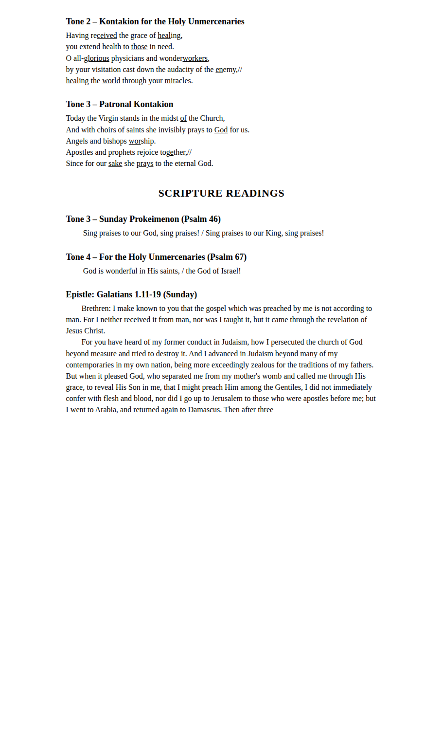Tone 2 – Kontakion for the Holy Unmercenaries
Having received the grace of healing,
you extend health to those in need.
O all-glorious physicians and wonderworkers,
by your visitation cast down the audacity of the enemy,//
healing the world through your miracles.
Tone 3 – Patronal Kontakion
Today the Virgin stands in the midst of the Church,
And with choirs of saints she invisibly prays to God for us.
Angels and bishops worship.
Apostles and prophets rejoice together,//
Since for our sake she prays to the eternal God.
Scripture Readings
Tone 3 – Sunday Prokeimenon (Psalm 46)
Sing praises to our God, sing praises! / Sing praises to our King, sing praises!
Tone 4 – For the Holy Unmercenaries (Psalm 67)
God is wonderful in His saints, / the God of Israel!
Epistle: Galatians 1.11-19 (Sunday)
Brethren: I make known to you that the gospel which was preached by me is not according to man. For I neither received it from man, nor was I taught it, but it came through the revelation of Jesus Christ.
For you have heard of my former conduct in Judaism, how I persecuted the church of God beyond measure and tried to destroy it. And I advanced in Judaism beyond many of my contemporaries in my own nation, being more exceedingly zealous for the traditions of my fathers. But when it pleased God, who separated me from my mother's womb and called me through His grace, to reveal His Son in me, that I might preach Him among the Gentiles, I did not immediately confer with flesh and blood, nor did I go up to Jerusalem to those who were apostles before me; but I went to Arabia, and returned again to Damascus. Then after three